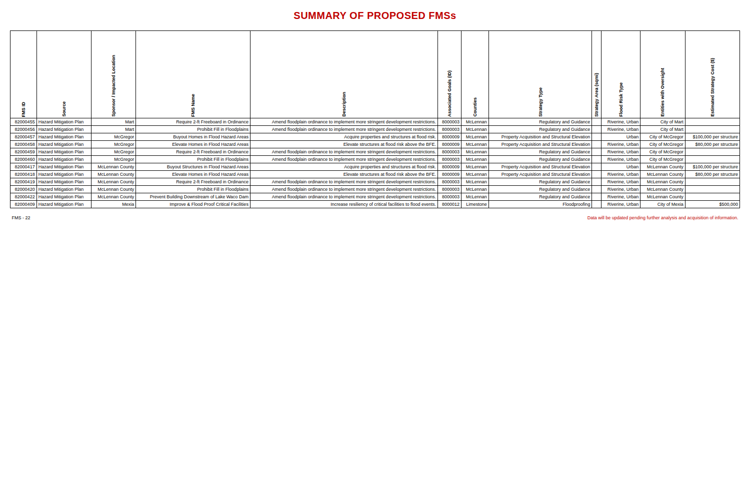SUMMARY OF PROPOSED FMSs
| FMS ID | Source | Sponsor / Impacted Location | FMS Name | Description | Associated Goals (ID) | Counties | Strategy Type | Strategy Area (sqmi) | Flood Risk Type | Entities with Oversight | Estimated Strategy Cost ($) |
| --- | --- | --- | --- | --- | --- | --- | --- | --- | --- | --- | --- |
| 82000455 | Hazard Mitigation Plan | Mart | Require 2-ft Freeboard in Ordinance | Amend floodplain ordinance to implement more stringent development restrictions. | 8000003 | McLennan | Regulatory and Guidance | | Riverine, Urban | City of Mart | |
| 82000456 | Hazard Mitigation Plan | Mart | Prohibit Fill in Floodplains | Amend floodplain ordinance to implement more stringent development restrictions. | 8000003 | McLennan | Regulatory and Guidance | | Riverine, Urban | City of Mart | |
| 82000457 | Hazard Mitigation Plan | McGregor | Buyout Homes in Flood Hazard Areas | Acquire properties and structures at flood risk. | 8000009 | McLennan | Property Acquisition and Structural Elevation | | Urban | City of McGregor | $100,000 per structure |
| 82000458 | Hazard Mitigation Plan | McGregor | Elevate Homes in Flood Hazard Areas | Elevate structures at flood risk above the BFE. | 8000009 | McLennan | Property Acquisition and Structural Elevation | | Riverine, Urban | City of McGregor | $80,000 per structure |
| 82000459 | Hazard Mitigation Plan | McGregor | Require 2-ft Freeboard in Ordinance | Amend floodplain ordinance to implement more stringent development restrictions. | 8000003 | McLennan | Regulatory and Guidance | | Riverine, Urban | City of McGregor | |
| 82000460 | Hazard Mitigation Plan | McGregor | Prohibit Fill in Floodplains | Amend floodplain ordinance to implement more stringent development restrictions. | 8000003 | McLennan | Regulatory and Guidance | | Riverine, Urban | City of McGregor | |
| 82000417 | Hazard Mitigation Plan | McLennan County | Buyout Structures in Flood Hazard Areas | Acquire properties and structures at flood risk. | 8000009 | McLennan | Property Acquisition and Structural Elevation | | Urban | McLennan County | $100,000 per structure |
| 82000418 | Hazard Mitigation Plan | McLennan County | Elevate Homes in Flood Hazard Areas | Elevate structures at flood risk above the BFE. | 8000009 | McLennan | Property Acquisition and Structural Elevation | | Riverine, Urban | McLennan County | $80,000 per structure |
| 82000419 | Hazard Mitigation Plan | McLennan County | Require 2-ft Freeboard in Ordinance | Amend floodplain ordinance to implement more stringent development restrictions. | 8000003 | McLennan | Regulatory and Guidance | | Riverine, Urban | McLennan County | |
| 82000420 | Hazard Mitigation Plan | McLennan County | Prohibit Fill in Floodplains | Amend floodplain ordinance to implement more stringent development restrictions. | 8000003 | McLennan | Regulatory and Guidance | | Riverine, Urban | McLennan County | |
| 82000422 | Hazard Mitigation Plan | McLennan County | Prevent Building Downstream of Lake Waco Dam | Amend floodplain ordinance to implement more stringent development restrictions. | 8000003 | McLennan | Regulatory and Guidance | | Riverine, Urban | McLennan County | |
| 82000409 | Hazard Mitigation Plan | Mexia | Improve & Flood Proof Critical Facilities | Increase resiliency of critical facilities to flood events. | 8000012 | Limestone | Floodproofing | | Riverine, Urban | City of Mexia | $500,000 |
| FMS - 22 | Data will be updated pending further analysis and acquisition of information. |